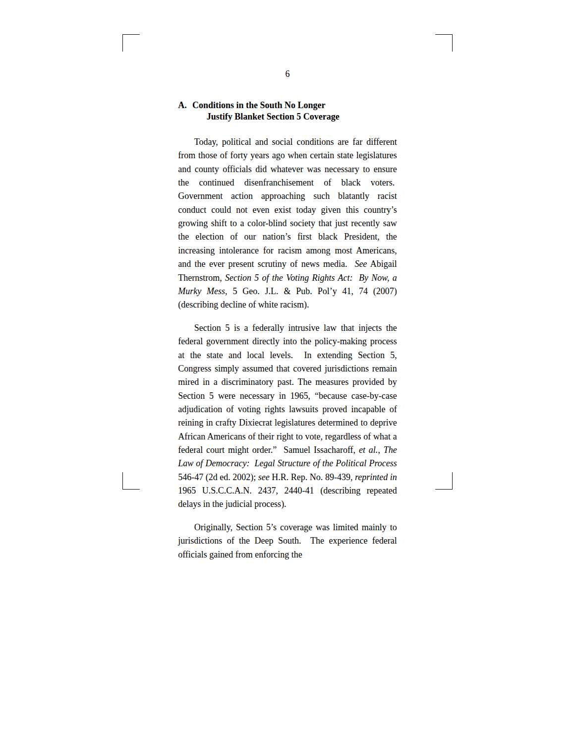6
A. Conditions in the South No LongerJustify Blanket Section 5 Coverage
Today, political and social conditions are far different from those of forty years ago when certain state legislatures and county officials did whatever was necessary to ensure the continued disenfranchisement of black voters. Government action approaching such blatantly racist conduct could not even exist today given this country’s growing shift to a color-blind society that just recently saw the election of our nation’s first black President, the increasing intolerance for racism among most Americans, and the ever present scrutiny of news media. See Abigail Thernstrom, Section 5 of the Voting Rights Act: By Now, a Murky Mess, 5 Geo. J.L. & Pub. Pol’y 41, 74 (2007) (describing decline of white racism).
Section 5 is a federally intrusive law that injects the federal government directly into the policy-making process at the state and local levels. In extending Section 5, Congress simply assumed that covered jurisdictions remain mired in a discriminatory past. The measures provided by Section 5 were necessary in 1965, “because case-by-case adjudication of voting rights lawsuits proved incapable of reining in crafty Dixiecrat legislatures determined to deprive African Americans of their right to vote, regardless of what a federal court might order.” Samuel Issacharoff, et al., The Law of Democracy: Legal Structure of the Political Process 546-47 (2d ed. 2002); see H.R. Rep. No. 89-439, reprinted in 1965 U.S.C.C.A.N. 2437, 2440-41 (describing repeated delays in the judicial process).
Originally, Section 5’s coverage was limited mainly to jurisdictions of the Deep South. The experience federal officials gained from enforcing the